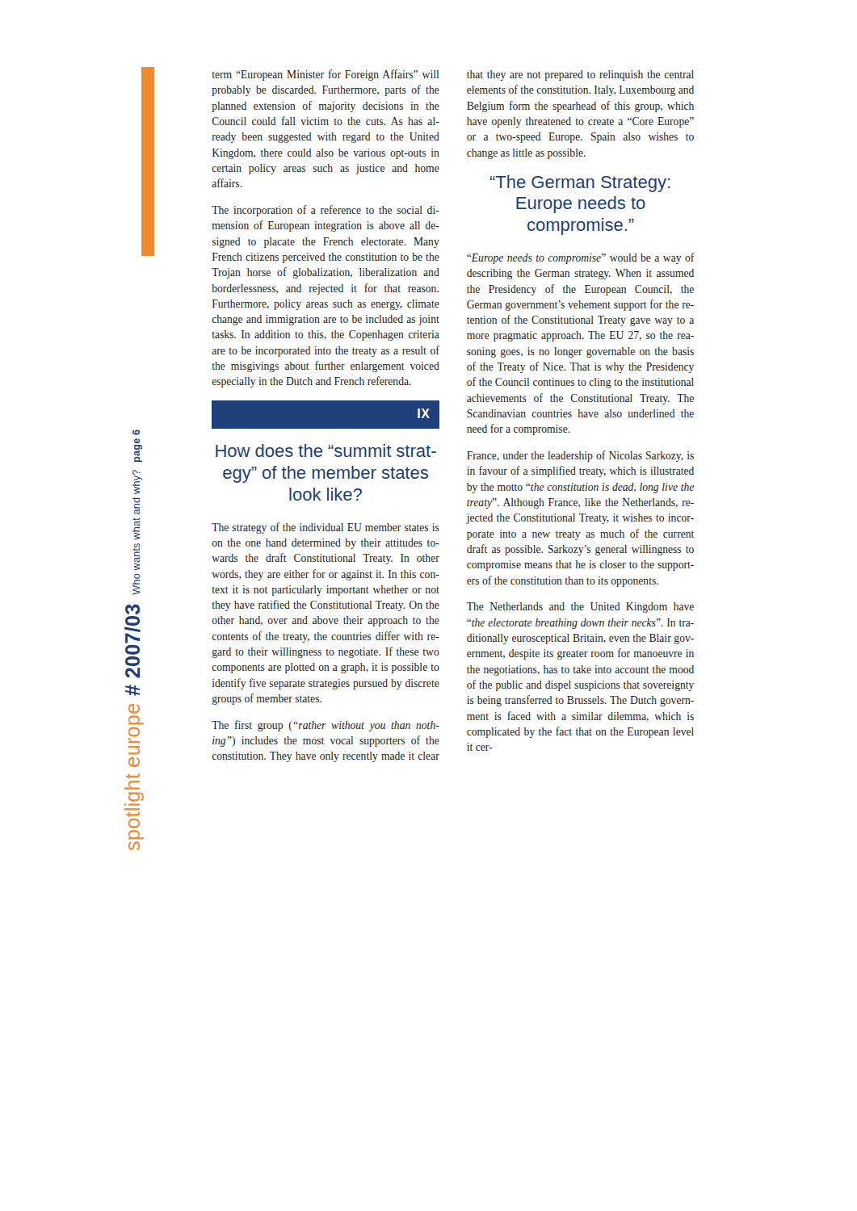spotlight europe # 2007/03 Who wants what and why? page 6
term “European Minister for Foreign Affairs” will probably be discarded. Furthermore, parts of the planned extension of majority decisions in the Council could fall victim to the cuts. As has already been suggested with regard to the United Kingdom, there could also be various opt-outs in certain policy areas such as justice and home affairs.
The incorporation of a reference to the social dimension of European integration is above all designed to placate the French electorate. Many French citizens perceived the constitution to be the Trojan horse of globalization, liberalization and borderlessness, and rejected it for that reason. Furthermore, policy areas such as energy, climate change and immigration are to be included as joint tasks. In addition to this, the Copenhagen criteria are to be incorporated into the treaty as a result of the misgivings about further enlargement voiced especially in the Dutch and French referenda.
IX
How does the “summit strategy” of the member states look like?
The strategy of the individual EU member states is on the one hand determined by their attitudes towards the draft Constitutional Treaty. In other words, they are either for or against it. In this context it is not particularly important whether or not they have ratified the Constitutional Treaty. On the other hand, over and above their approach to the contents of the treaty, the countries differ with regard to their willingness to negotiate. If these two components are plotted on a graph, it is possible to identify five separate strategies pursued by discrete groups of member states.
The first group (“rather without you than nothing”) includes the most vocal supporters of the constitution. They have only recently made it clear that they are not prepared to relinquish the central elements of the constitution. Italy, Luxembourg and Belgium form the spearhead of this group, which have openly threatened to create a “Core Europe” or a two-speed Europe. Spain also wishes to change as little as possible.
“The German Strategy: Europe needs to compromise.”
“Europe needs to compromise” would be a way of describing the German strategy. When it assumed the Presidency of the European Council, the German government’s vehement support for the retention of the Constitutional Treaty gave way to a more pragmatic approach. The EU 27, so the reasoning goes, is no longer governable on the basis of the Treaty of Nice. That is why the Presidency of the Council continues to cling to the institutional achievements of the Constitutional Treaty. The Scandinavian countries have also underlined the need for a compromise.
France, under the leadership of Nicolas Sarkozy, is in favour of a simplified treaty, which is illustrated by the motto “the constitution is dead, long live the treaty”. Although France, like the Netherlands, rejected the Constitutional Treaty, it wishes to incorporate into a new treaty as much of the current draft as possible. Sarkozy’s general willingness to compromise means that he is closer to the supporters of the constitution than to its opponents.
The Netherlands and the United Kingdom have “the electorate breathing down their necks”. In traditionally eurosceptical Britain, even the Blair government, despite its greater room for manoeuvre in the negotiations, has to take into account the mood of the public and dispel suspicions that sovereignty is being transferred to Brussels. The Dutch government is faced with a similar dilemma, which is complicated by the fact that on the European level it cer-